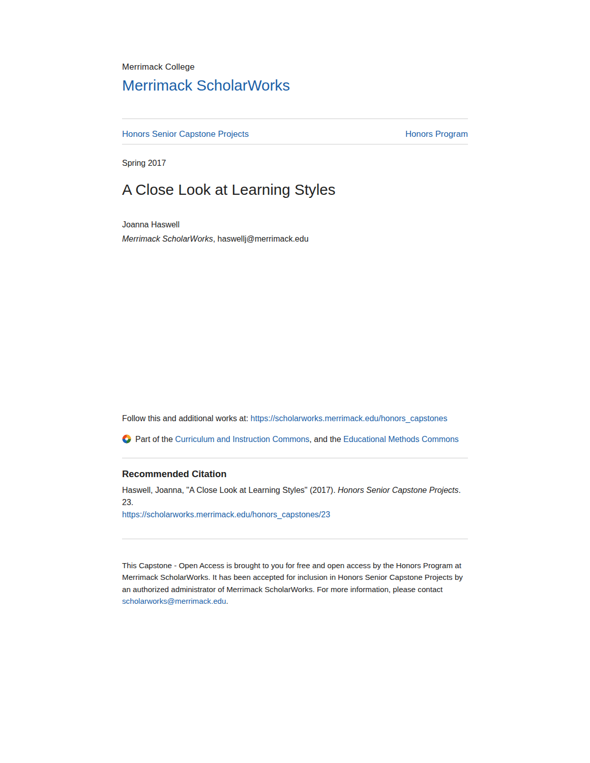Merrimack College
Merrimack ScholarWorks
Honors Senior Capstone Projects Honors Program
Spring 2017
A Close Look at Learning Styles
Joanna Haswell
Merrimack ScholarWorks, haswellj@merrimack.edu
Follow this and additional works at: https://scholarworks.merrimack.edu/honors_capstones
Part of the Curriculum and Instruction Commons, and the Educational Methods Commons
Recommended Citation
Haswell, Joanna, "A Close Look at Learning Styles" (2017). Honors Senior Capstone Projects. 23.
https://scholarworks.merrimack.edu/honors_capstones/23
This Capstone - Open Access is brought to you for free and open access by the Honors Program at Merrimack ScholarWorks. It has been accepted for inclusion in Honors Senior Capstone Projects by an authorized administrator of Merrimack ScholarWorks. For more information, please contact scholarworks@merrimack.edu.